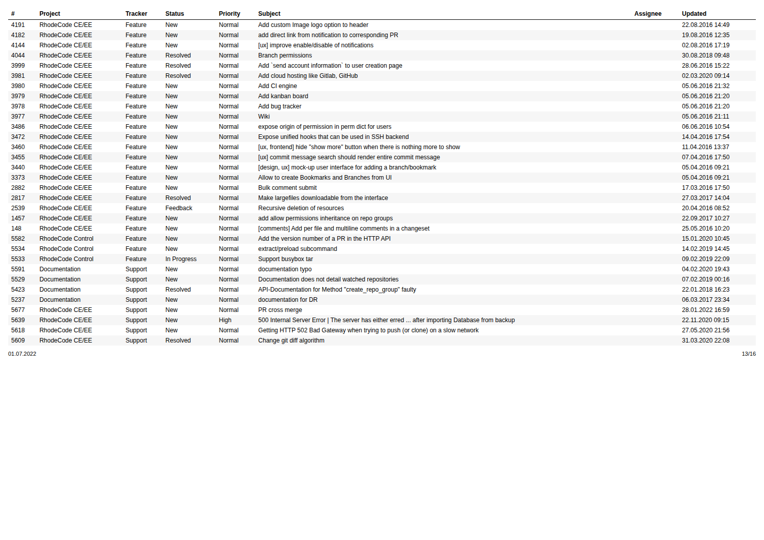| # | Project | Tracker | Status | Priority | Subject | Assignee | Updated |
| --- | --- | --- | --- | --- | --- | --- | --- |
| 4191 | RhodeCode CE/EE | Feature | New | Normal | Add custom Image logo option to header | | 22.08.2016 14:49 |
| 4182 | RhodeCode CE/EE | Feature | New | Normal | add direct link from notification to corresponding PR | | 19.08.2016 12:35 |
| 4144 | RhodeCode CE/EE | Feature | New | Normal | [ux] improve enable/disable of notifications | | 02.08.2016 17:19 |
| 4044 | RhodeCode CE/EE | Feature | Resolved | Normal | Branch permissions | | 30.08.2018 09:48 |
| 3999 | RhodeCode CE/EE | Feature | Resolved | Normal | Add `send account information` to user creation page | | 28.06.2016 15:22 |
| 3981 | RhodeCode CE/EE | Feature | Resolved | Normal | Add cloud hosting like Gitlab, GitHub | | 02.03.2020 09:14 |
| 3980 | RhodeCode CE/EE | Feature | New | Normal | Add CI engine | | 05.06.2016 21:32 |
| 3979 | RhodeCode CE/EE | Feature | New | Normal | Add kanban board | | 05.06.2016 21:20 |
| 3978 | RhodeCode CE/EE | Feature | New | Normal | Add bug tracker | | 05.06.2016 21:20 |
| 3977 | RhodeCode CE/EE | Feature | New | Normal | Wiki | | 05.06.2016 21:11 |
| 3486 | RhodeCode CE/EE | Feature | New | Normal | expose origin of permission in perm dict for users | | 06.06.2016 10:54 |
| 3472 | RhodeCode CE/EE | Feature | New | Normal | Expose unified hooks that can be used in SSH backend | | 14.04.2016 17:54 |
| 3460 | RhodeCode CE/EE | Feature | New | Normal | [ux, frontend] hide "show more" button when there is nothing more to show | | 11.04.2016 13:37 |
| 3455 | RhodeCode CE/EE | Feature | New | Normal | [ux] commit message search should render entire commit message | | 07.04.2016 17:50 |
| 3440 | RhodeCode CE/EE | Feature | New | Normal | [design, ux] mock-up user interface for adding a branch/bookmark | | 05.04.2016 09:21 |
| 3373 | RhodeCode CE/EE | Feature | New | Normal | Allow to create Bookmarks and Branches from UI | | 05.04.2016 09:21 |
| 2882 | RhodeCode CE/EE | Feature | New | Normal | Bulk comment submit | | 17.03.2016 17:50 |
| 2817 | RhodeCode CE/EE | Feature | Resolved | Normal | Make largefiles downloadable from the interface | | 27.03.2017 14:04 |
| 2539 | RhodeCode CE/EE | Feature | Feedback | Normal | Recursive deletion of resources | | 20.04.2016 08:52 |
| 1457 | RhodeCode CE/EE | Feature | New | Normal | add allow permissions inheritance on repo groups | | 22.09.2017 10:27 |
| 148 | RhodeCode CE/EE | Feature | New | Normal | [comments] Add per file and multiline comments in a changeset | | 25.05.2016 10:20 |
| 5582 | RhodeCode Control | Feature | New | Normal | Add the version number of a PR in the HTTP API | | 15.01.2020 10:45 |
| 5534 | RhodeCode Control | Feature | New | Normal | extract/preload subcommand | | 14.02.2019 14:45 |
| 5533 | RhodeCode Control | Feature | In Progress | Normal | Support busybox tar | | 09.02.2019 22:09 |
| 5591 | Documentation | Support | New | Normal | documentation typo | | 04.02.2020 19:43 |
| 5529 | Documentation | Support | New | Normal | Documentation does not detail watched repositories | | 07.02.2019 00:16 |
| 5423 | Documentation | Support | Resolved | Normal | API-Documentation for Method "create_repo_group" faulty | | 22.01.2018 16:23 |
| 5237 | Documentation | Support | New | Normal | documentation for DR | | 06.03.2017 23:34 |
| 5677 | RhodeCode CE/EE | Support | New | Normal | PR cross merge | | 28.01.2022 16:59 |
| 5639 | RhodeCode CE/EE | Support | New | High | 500 Internal Server Error / The server has either erred ... after importing Database from backup | | 22.11.2020 09:15 |
| 5618 | RhodeCode CE/EE | Support | New | Normal | Getting HTTP 502 Bad Gateway when trying to push (or clone) on a slow network | | 27.05.2020 21:56 |
| 5609 | RhodeCode CE/EE | Support | Resolved | Normal | Change git diff algorithm | | 31.03.2020 22:08 |
01.07.2022
13/16